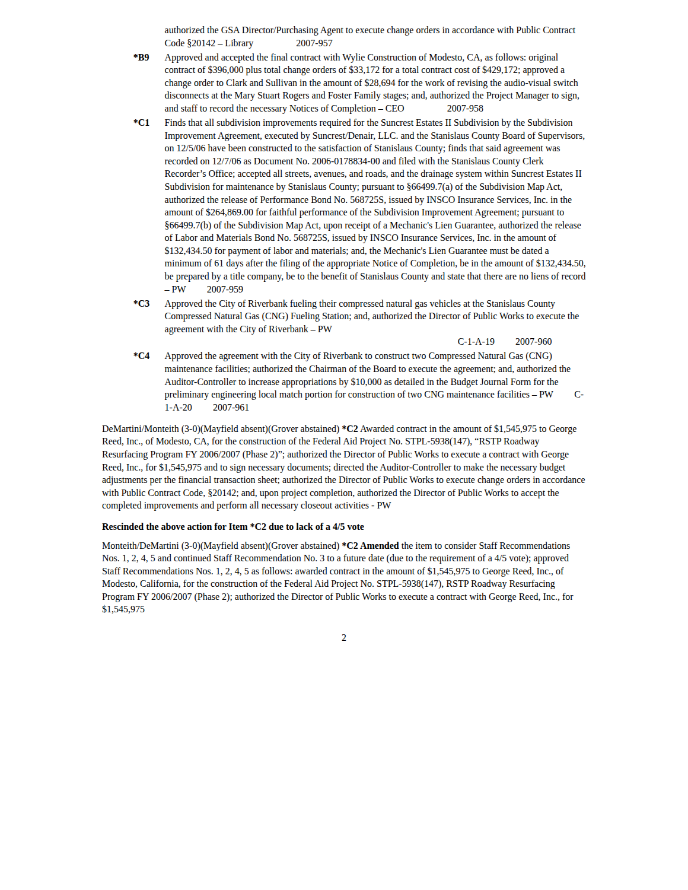authorized the GSA Director/Purchasing Agent to execute change orders in accordance with Public Contract Code §20142 – Library 2007-957
*B9
Approved and accepted the final contract with Wylie Construction of Modesto, CA, as follows: original contract of $396,000 plus total change orders of $33,172 for a total contract cost of $429,172; approved a change order to Clark and Sullivan in the amount of $28,694 for the work of revising the audio-visual switch disconnects at the Mary Stuart Rogers and Foster Family stages; and, authorized the Project Manager to sign, and staff to record the necessary Notices of Completion – CEO 2007-958
*C1
Finds that all subdivision improvements required for the Suncrest Estates II Subdivision by the Subdivision Improvement Agreement, executed by Suncrest/Denair, LLC. and the Stanislaus County Board of Supervisors, on 12/5/06 have been constructed to the satisfaction of Stanislaus County; finds that said agreement was recorded on 12/7/06 as Document No. 2006-0178834-00 and filed with the Stanislaus County Clerk Recorder’s Office; accepted all streets, avenues, and roads, and the drainage system within Suncrest Estates II Subdivision for maintenance by Stanislaus County; pursuant to §66499.7(a) of the Subdivision Map Act, authorized the release of Performance Bond No. 568725S, issued by INSCO Insurance Services, Inc. in the amount of $264,869.00 for faithful performance of the Subdivision Improvement Agreement; pursuant to §66499.7(b) of the Subdivision Map Act, upon receipt of a Mechanic's Lien Guarantee, authorized the release of Labor and Materials Bond No. 568725S, issued by INSCO Insurance Services, Inc. in the amount of $132,434.50 for payment of labor and materials; and, the Mechanic's Lien Guarantee must be dated a minimum of 61 days after the filing of the appropriate Notice of Completion, be in the amount of $132,434.50, be prepared by a title company, be to the benefit of Stanislaus County and state that there are no liens of record – PW 2007-959
*C3
Approved the City of Riverbank fueling their compressed natural gas vehicles at the Stanislaus County Compressed Natural Gas (CNG) Fueling Station; and, authorized the Director of Public Works to execute the agreement with the City of Riverbank – PW
C-1-A-19 2007-960
*C4
Approved the agreement with the City of Riverbank to construct two Compressed Natural Gas (CNG) maintenance facilities; authorized the Chairman of the Board to execute the agreement; and, authorized the Auditor-Controller to increase appropriations by $10,000 as detailed in the Budget Journal Form for the preliminary engineering local match portion for construction of two CNG maintenance facilities – PW C-1-A-20 2007-961
DeMartini/Monteith (3-0)(Mayfield absent)(Grover abstained) *C2 Awarded contract in the amount of $1,545,975 to George Reed, Inc., of Modesto, CA, for the construction of the Federal Aid Project No. STPL-5938(147), “RSTP Roadway Resurfacing Program FY 2006/2007 (Phase 2)”; authorized the Director of Public Works to execute a contract with George Reed, Inc., for $1,545,975 and to sign necessary documents; directed the Auditor-Controller to make the necessary budget adjustments per the financial transaction sheet; authorized the Director of Public Works to execute change orders in accordance with Public Contract Code, §20142; and, upon project completion, authorized the Director of Public Works to accept the completed improvements and perform all necessary closeout activities - PW
Rescinded the above action for Item *C2 due to lack of a 4/5 vote
Monteith/DeMartini (3-0)(Mayfield absent)(Grover abstained) *C2 Amended the item to consider Staff Recommendations Nos. 1, 2, 4, 5 and continued Staff Recommendation No. 3 to a future date (due to the requirement of a 4/5 vote); approved Staff Recommendations Nos. 1, 2, 4, 5 as follows: awarded contract in the amount of $1,545,975 to George Reed, Inc., of Modesto, California, for the construction of the Federal Aid Project No. STPL-5938(147), RSTP Roadway Resurfacing Program FY 2006/2007 (Phase 2); authorized the Director of Public Works to execute a contract with George Reed, Inc., for $1,545,975
2